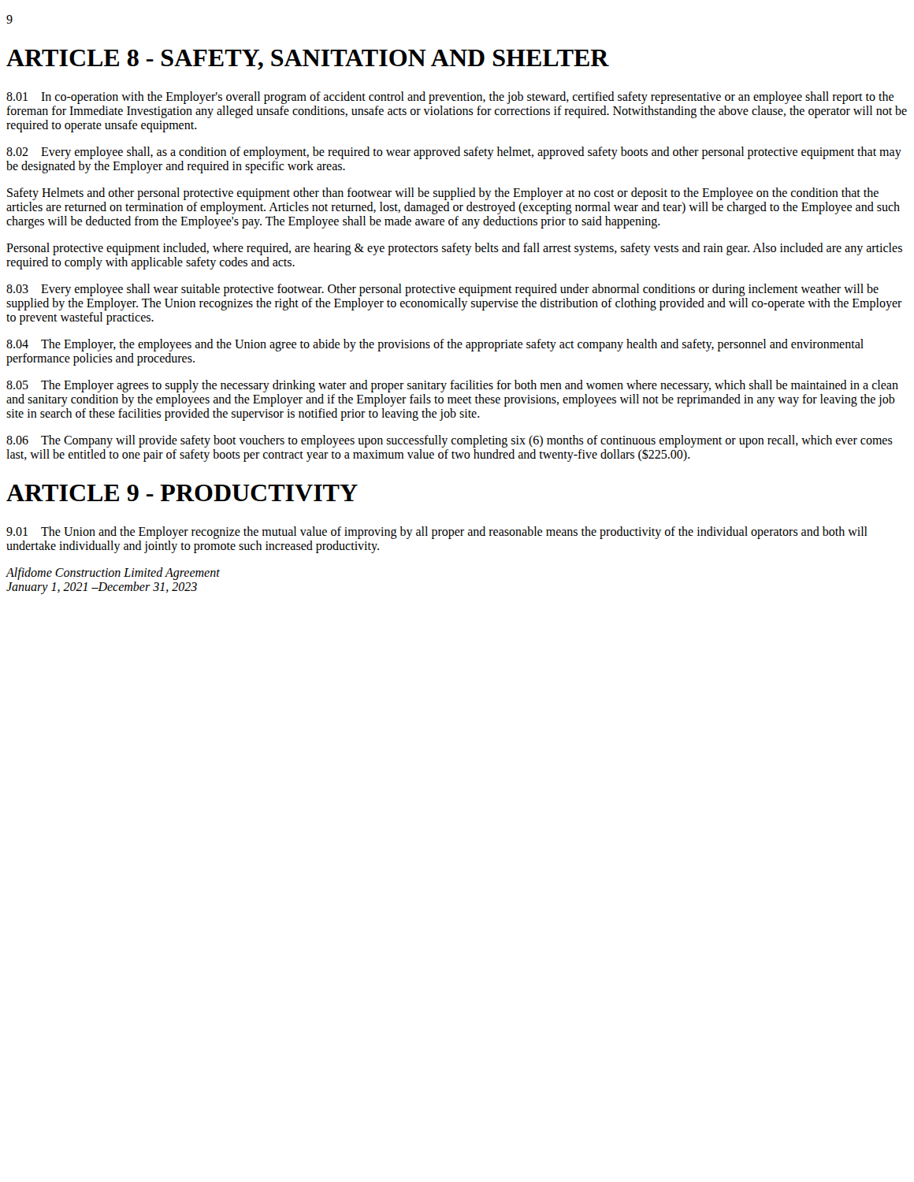9
ARTICLE 8 - SAFETY, SANITATION AND SHELTER
8.01 In co-operation with the Employer's overall program of accident control and prevention, the job steward, certified safety representative or an employee shall report to the foreman for Immediate Investigation any alleged unsafe conditions, unsafe acts or violations for corrections if required. Notwithstanding the above clause, the operator will not be required to operate unsafe equipment.
8.02 Every employee shall, as a condition of employment, be required to wear approved safety helmet, approved safety boots and other personal protective equipment that may be designated by the Employer and required in specific work areas.
Safety Helmets and other personal protective equipment other than footwear will be supplied by the Employer at no cost or deposit to the Employee on the condition that the articles are returned on termination of employment. Articles not returned, lost, damaged or destroyed (excepting normal wear and tear) will be charged to the Employee and such charges will be deducted from the Employee's pay. The Employee shall be made aware of any deductions prior to said happening.
Personal protective equipment included, where required, are hearing & eye protectors safety belts and fall arrest systems, safety vests and rain gear. Also included are any articles required to comply with applicable safety codes and acts.
8.03 Every employee shall wear suitable protective footwear. Other personal protective equipment required under abnormal conditions or during inclement weather will be supplied by the Employer. The Union recognizes the right of the Employer to economically supervise the distribution of clothing provided and will co-operate with the Employer to prevent wasteful practices.
8.04 The Employer, the employees and the Union agree to abide by the provisions of the appropriate safety act company health and safety, personnel and environmental performance policies and procedures.
8.05 The Employer agrees to supply the necessary drinking water and proper sanitary facilities for both men and women where necessary, which shall be maintained in a clean and sanitary condition by the employees and the Employer and if the Employer fails to meet these provisions, employees will not be reprimanded in any way for leaving the job site in search of these facilities provided the supervisor is notified prior to leaving the job site.
8.06 The Company will provide safety boot vouchers to employees upon successfully completing six (6) months of continuous employment or upon recall, which ever comes last, will be entitled to one pair of safety boots per contract year to a maximum value of two hundred and twenty-five dollars ($225.00).
ARTICLE 9 - PRODUCTIVITY
9.01 The Union and the Employer recognize the mutual value of improving by all proper and reasonable means the productivity of the individual operators and both will undertake individually and jointly to promote such increased productivity.
Alfidome Construction Limited Agreement
January 1, 2021 –December 31, 2023